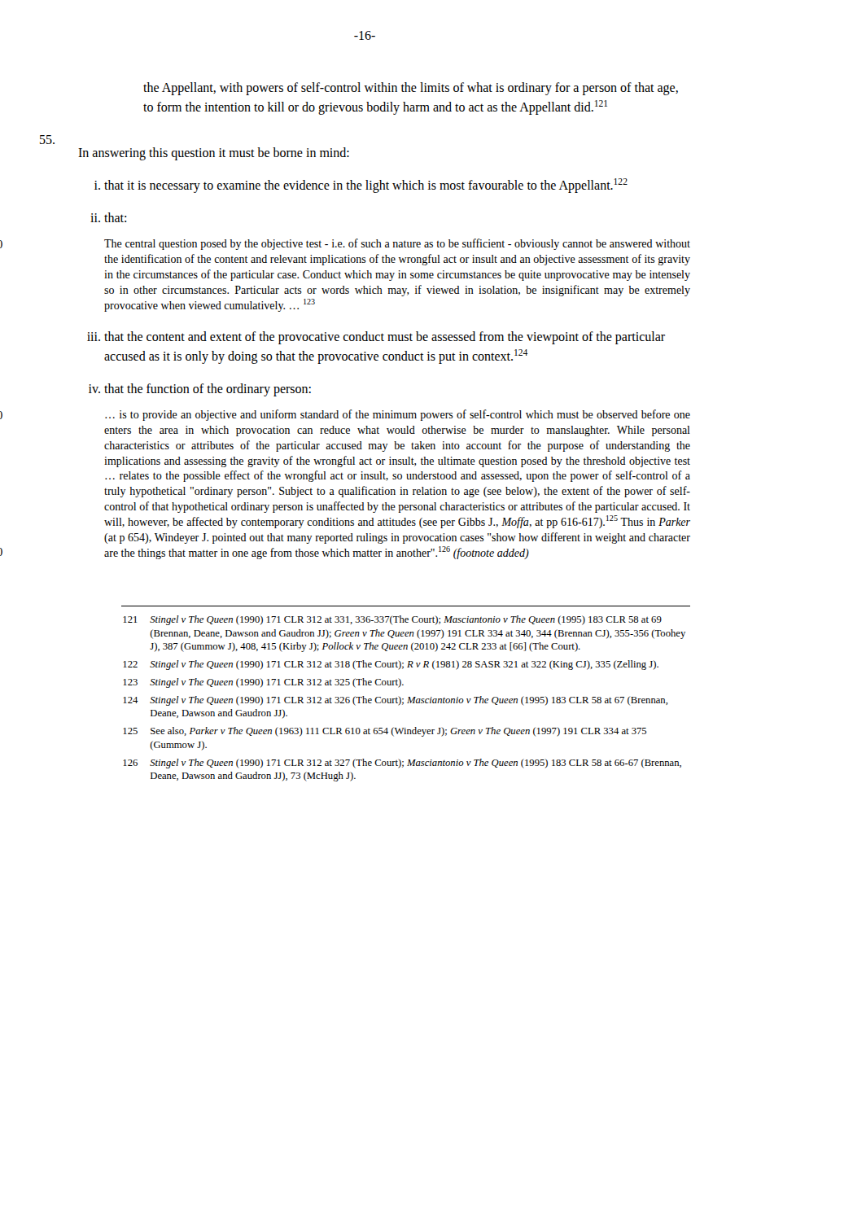-16-
the Appellant, with powers of self-control within the limits of what is ordinary for a person of that age, to form the intention to kill or do grievous bodily harm and to act as the Appellant did.121
55.
In answering this question it must be borne in mind:
that it is necessary to examine the evidence in the light which is most favourable to the Appellant.122
that:
10 The central question posed by the objective test - i.e. of such a nature as to be sufficient - obviously cannot be answered without the identification of the content and relevant implications of the wrongful act or insult and an objective assessment of its gravity in the circumstances of the particular case. Conduct which may in some circumstances be quite unprovocative may be intensely so in other circumstances. Particular acts or words which may, if viewed in isolation, be insignificant may be extremely provocative when viewed cumulatively. … 123
that the content and extent of the provocative conduct must be assessed from the viewpoint of the particular accused as it is only by doing so that the provocative conduct is put in context.124
that the function of the ordinary person:
20 … is to provide an objective and uniform standard of the minimum powers of self-control which must be observed before one enters the area in which provocation can reduce what would otherwise be murder to manslaughter. While personal characteristics or attributes of the particular accused may be taken into account for the purpose of understanding the implications and assessing the gravity of the wrongful act or insult, the ultimate question posed by the threshold objective test … relates to the possible effect of the wrongful act or insult, so understood and assessed, upon the power of self-control of a truly hypothetical "ordinary person". Subject to a qualification in relation to age (see below), the extent of the power of self-control of that hypothetical ordinary person is unaffected by the personal characteristics or attributes of the particular accused. It will, however, be affected by contemporary conditions and attitudes (see per Gibbs J., Moffa, at pp 616-617).125 Thus in Parker (at p 654), Windeyer J. pointed out that many reported rulings in provocation cases "show how different in weight and character are the things that matter in one age from those which matter in another".126 (footnote added) 30
| 121 | Stingel v The Queen (1990) 171 CLR 312 at 331, 336-337(The Court); Masciantonio v The Queen (1995) 183 CLR 58 at 69 (Brennan, Deane, Dawson and Gaudron JJ); Green v The Queen (1997) 191 CLR 334 at 340, 344 (Brennan CJ), 355-356 (Toohey J), 387 (Gummow J), 408, 415 (Kirby J); Pollock v The Queen (2010) 242 CLR 233 at [66] (The Court). |
| 122 | Stingel v The Queen (1990) 171 CLR 312 at 318 (The Court); R v R (1981) 28 SASR 321 at 322 (King CJ), 335 (Zelling J). |
| 123 | Stingel v The Queen (1990) 171 CLR 312 at 325 (The Court). |
| 124 | Stingel v The Queen (1990) 171 CLR 312 at 326 (The Court); Masciantonio v The Queen (1995) 183 CLR 58 at 67 (Brennan, Deane, Dawson and Gaudron JJ). |
| 125 | See also, Parker v The Queen (1963) 111 CLR 610 at 654 (Windeyer J); Green v The Queen (1997) 191 CLR 334 at 375 (Gummow J). |
| 126 | Stingel v The Queen (1990) 171 CLR 312 at 327 (The Court); Masciantonio v The Queen (1995) 183 CLR 58 at 66-67 (Brennan, Deane, Dawson and Gaudron JJ), 73 (McHugh J). |